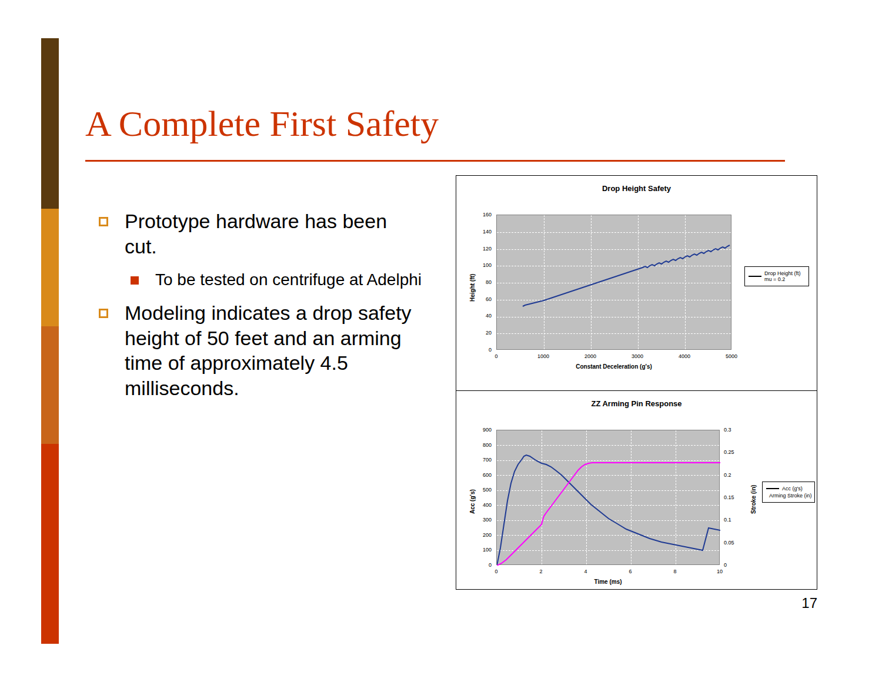A Complete First Safety
Prototype hardware has been cut.
To be tested on centrifuge at Adelphi
Modeling indicates a drop safety height of 50 feet and an arming time of approximately 4.5 milliseconds.
Drop Height Safety
160
140
120
100
80
60
40
20
0
0
1000
2000
3000
4000
5000
Constant Deceleration (g's)
Height (ft)
Drop Height (ft)
mu = 0.2
ZZ Arming Pin Response
900
800
700
600
500
400
300
200
100
0
0.3
0.25
0.2
0.15
0.1
0.05
0
0
2
4
6
8
10
Time (ms)
Acc (g's)
Stroke (in)
Acc (g's)
Arming Stroke (in)
17